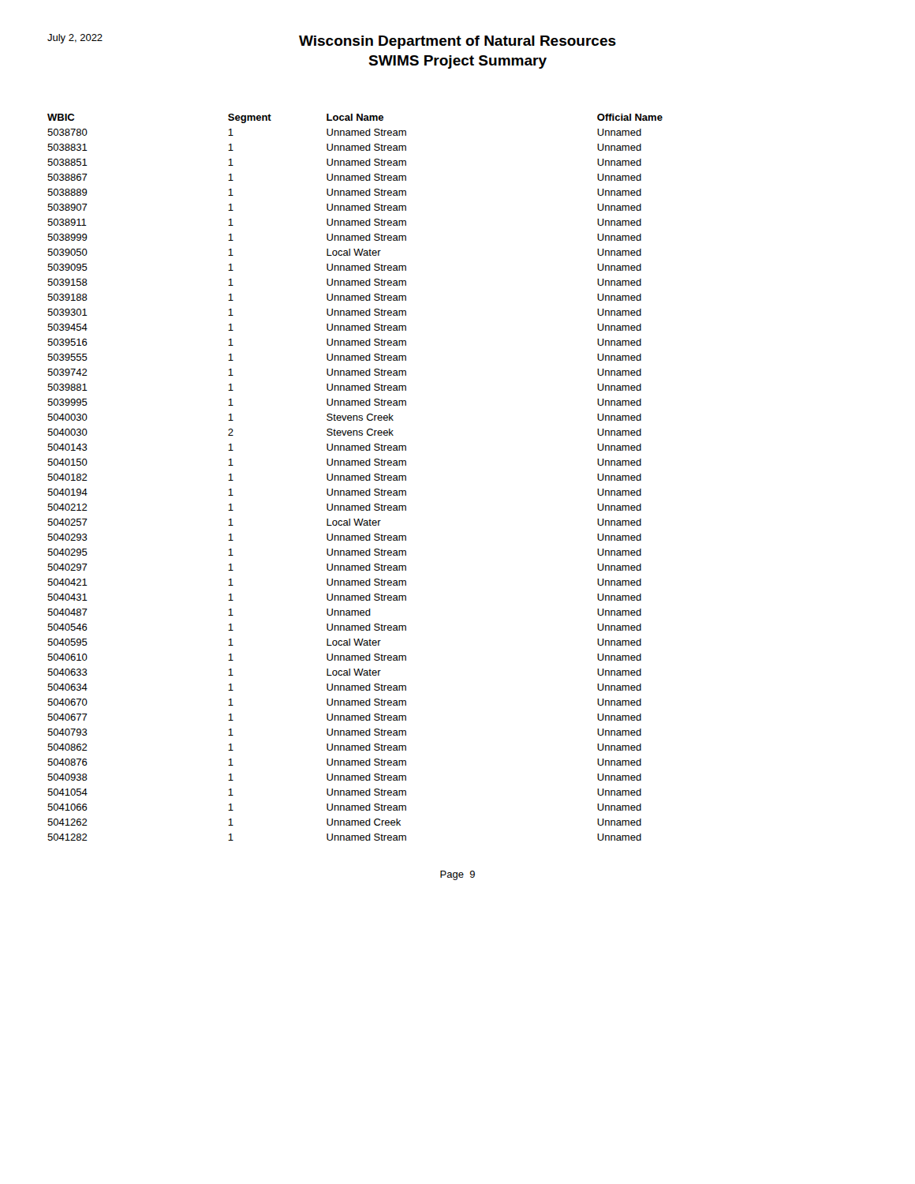July 2, 2022
Wisconsin Department of Natural Resources
SWIMS Project Summary
| WBIC | Segment | Local Name | Official Name |
| --- | --- | --- | --- |
| 5038780 | 1 | Unnamed Stream | Unnamed |
| 5038831 | 1 | Unnamed Stream | Unnamed |
| 5038851 | 1 | Unnamed Stream | Unnamed |
| 5038867 | 1 | Unnamed Stream | Unnamed |
| 5038889 | 1 | Unnamed Stream | Unnamed |
| 5038907 | 1 | Unnamed Stream | Unnamed |
| 5038911 | 1 | Unnamed Stream | Unnamed |
| 5038999 | 1 | Unnamed Stream | Unnamed |
| 5039050 | 1 | Local Water | Unnamed |
| 5039095 | 1 | Unnamed Stream | Unnamed |
| 5039158 | 1 | Unnamed Stream | Unnamed |
| 5039188 | 1 | Unnamed Stream | Unnamed |
| 5039301 | 1 | Unnamed Stream | Unnamed |
| 5039454 | 1 | Unnamed Stream | Unnamed |
| 5039516 | 1 | Unnamed Stream | Unnamed |
| 5039555 | 1 | Unnamed Stream | Unnamed |
| 5039742 | 1 | Unnamed Stream | Unnamed |
| 5039881 | 1 | Unnamed Stream | Unnamed |
| 5039995 | 1 | Unnamed Stream | Unnamed |
| 5040030 | 1 | Stevens Creek | Unnamed |
| 5040030 | 2 | Stevens Creek | Unnamed |
| 5040143 | 1 | Unnamed Stream | Unnamed |
| 5040150 | 1 | Unnamed Stream | Unnamed |
| 5040182 | 1 | Unnamed Stream | Unnamed |
| 5040194 | 1 | Unnamed Stream | Unnamed |
| 5040212 | 1 | Unnamed Stream | Unnamed |
| 5040257 | 1 | Local Water | Unnamed |
| 5040293 | 1 | Unnamed Stream | Unnamed |
| 5040295 | 1 | Unnamed Stream | Unnamed |
| 5040297 | 1 | Unnamed Stream | Unnamed |
| 5040421 | 1 | Unnamed Stream | Unnamed |
| 5040431 | 1 | Unnamed Stream | Unnamed |
| 5040487 | 1 | Unnamed | Unnamed |
| 5040546 | 1 | Unnamed Stream | Unnamed |
| 5040595 | 1 | Local Water | Unnamed |
| 5040610 | 1 | Unnamed Stream | Unnamed |
| 5040633 | 1 | Local Water | Unnamed |
| 5040634 | 1 | Unnamed Stream | Unnamed |
| 5040670 | 1 | Unnamed Stream | Unnamed |
| 5040677 | 1 | Unnamed Stream | Unnamed |
| 5040793 | 1 | Unnamed Stream | Unnamed |
| 5040862 | 1 | Unnamed Stream | Unnamed |
| 5040876 | 1 | Unnamed Stream | Unnamed |
| 5040938 | 1 | Unnamed Stream | Unnamed |
| 5041054 | 1 | Unnamed Stream | Unnamed |
| 5041066 | 1 | Unnamed Stream | Unnamed |
| 5041262 | 1 | Unnamed Creek | Unnamed |
| 5041282 | 1 | Unnamed Stream | Unnamed |
Page 9